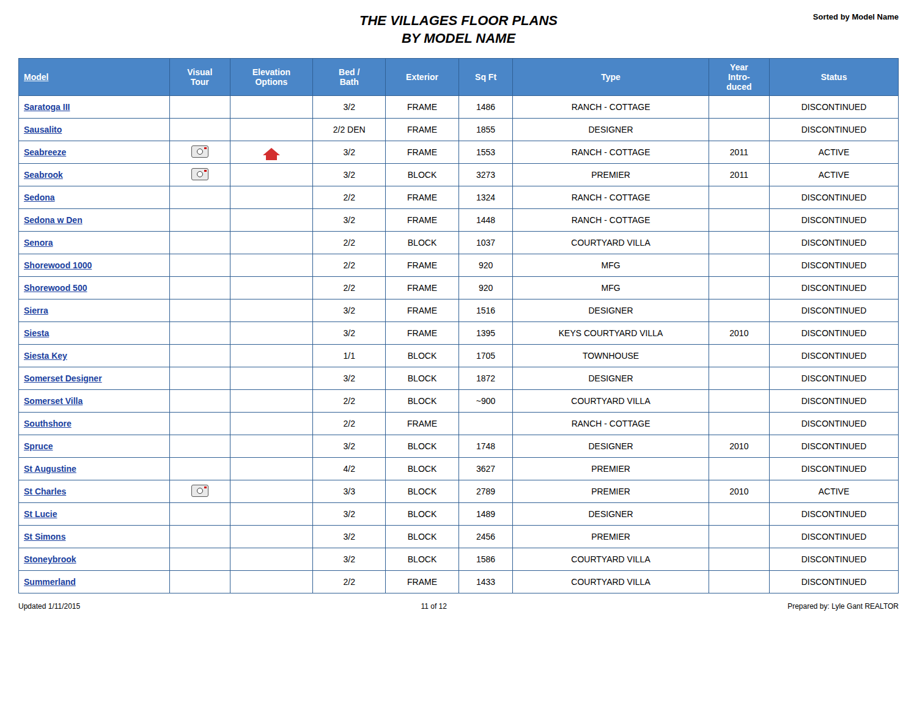Sorted by Model Name
THE VILLAGES FLOOR PLANS
BY MODEL NAME
| Model | Visual Tour | Elevation Options | Bed / Bath | Exterior | Sq Ft | Type | Year Intro- duced | Status |
| --- | --- | --- | --- | --- | --- | --- | --- | --- |
| Saratoga III | | | 3/2 | FRAME | 1486 | RANCH - COTTAGE | | DISCONTINUED |
| Sausalito | | | 2/2 DEN | FRAME | 1855 | DESIGNER | | DISCONTINUED |
| Seabreeze | | | 3/2 | FRAME | 1553 | RANCH - COTTAGE | 2011 | ACTIVE |
| Seabrook | | | 3/2 | BLOCK | 3273 | PREMIER | 2011 | ACTIVE |
| Sedona | | | 2/2 | FRAME | 1324 | RANCH - COTTAGE | | DISCONTINUED |
| Sedona w Den | | | 3/2 | FRAME | 1448 | RANCH - COTTAGE | | DISCONTINUED |
| Senora | | | 2/2 | BLOCK | 1037 | COURTYARD VILLA | | DISCONTINUED |
| Shorewood 1000 | | | 2/2 | FRAME | 920 | MFG | | DISCONTINUED |
| Shorewood 500 | | | 2/2 | FRAME | 920 | MFG | | DISCONTINUED |
| Sierra | | | 3/2 | FRAME | 1516 | DESIGNER | | DISCONTINUED |
| Siesta | | | 3/2 | FRAME | 1395 | KEYS COURTYARD VILLA | 2010 | DISCONTINUED |
| Siesta Key | | | 1/1 | BLOCK | 1705 | TOWNHOUSE | | DISCONTINUED |
| Somerset Designer | | | 3/2 | BLOCK | 1872 | DESIGNER | | DISCONTINUED |
| Somerset Villa | | | 2/2 | BLOCK | ~900 | COURTYARD VILLA | | DISCONTINUED |
| Southshore | | | 2/2 | FRAME | | RANCH - COTTAGE | | DISCONTINUED |
| Spruce | | | 3/2 | BLOCK | 1748 | DESIGNER | 2010 | DISCONTINUED |
| St Augustine | | | 4/2 | BLOCK | 3627 | PREMIER | | DISCONTINUED |
| St Charles | | | 3/3 | BLOCK | 2789 | PREMIER | 2010 | ACTIVE |
| St Lucie | | | 3/2 | BLOCK | 1489 | DESIGNER | | DISCONTINUED |
| St Simons | | | 3/2 | BLOCK | 2456 | PREMIER | | DISCONTINUED |
| Stoneybrook | | | 3/2 | BLOCK | 1586 | COURTYARD VILLA | | DISCONTINUED |
| Summerland | | | 2/2 | FRAME | 1433 | COURTYARD VILLA | | DISCONTINUED |
Updated 1/11/2015
11 of 12
Prepared by: Lyle Gant REALTOR